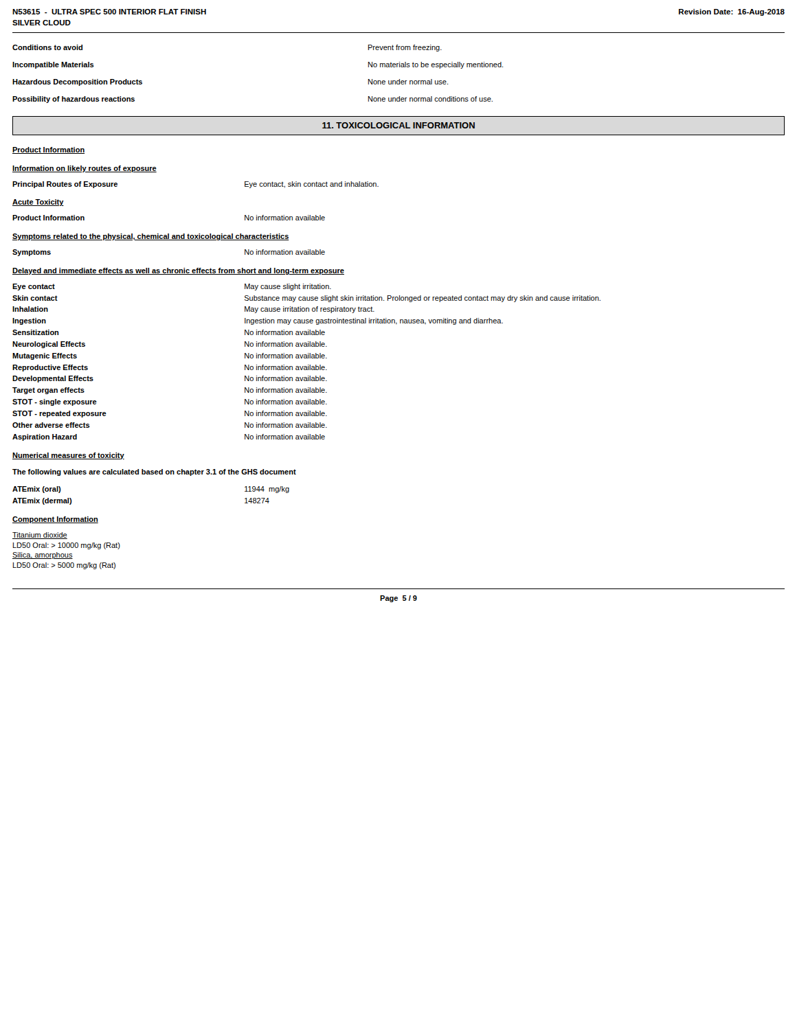N53615 - ULTRA SPEC 500 INTERIOR FLAT FINISH
SILVER CLOUD
Revision Date: 16-Aug-2018
Conditions to avoid
Prevent from freezing.
Incompatible Materials
No materials to be especially mentioned.
Hazardous Decomposition Products
None under normal use.
Possibility of hazardous reactions
None under normal conditions of use.
11. TOXICOLOGICAL INFORMATION
Product Information
Information on likely routes of exposure
Principal Routes of Exposure
Eye contact, skin contact and inhalation.
Acute Toxicity
Product Information
No information available
Symptoms related to the physical, chemical and toxicological characteristics
Symptoms
No information available
Delayed and immediate effects as well as chronic effects from short and long-term exposure
Eye contact
May cause slight irritation.
Skin contact
Substance may cause slight skin irritation. Prolonged or repeated contact may dry skin and cause irritation.
Inhalation
May cause irritation of respiratory tract.
Ingestion
Ingestion may cause gastrointestinal irritation, nausea, vomiting and diarrhea.
Sensitization
No information available
Neurological Effects
No information available.
Mutagenic Effects
No information available.
Reproductive Effects
No information available.
Developmental Effects
No information available.
Target organ effects
No information available.
STOT - single exposure
No information available.
STOT - repeated exposure
No information available.
Other adverse effects
No information available.
Aspiration Hazard
No information available
Numerical measures of toxicity
The following values are calculated based on chapter 3.1 of the GHS document
ATEmix (oral)
11944 mg/kg
ATEmix (dermal)
148274
Component Information
Titanium dioxide
LD50 Oral: > 10000 mg/kg (Rat)
Silica, amorphous
LD50 Oral: > 5000 mg/kg (Rat)
Page 5 / 9